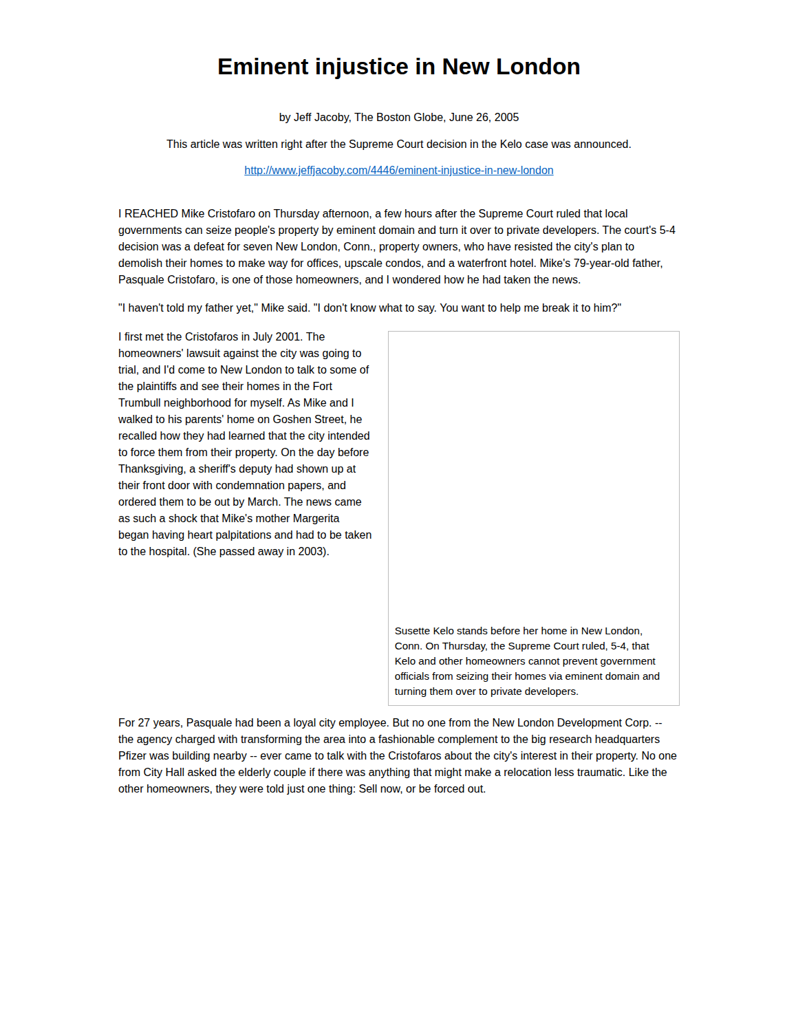Eminent injustice in New London
by Jeff Jacoby, The Boston Globe, June 26, 2005
This article was written right after the Supreme Court decision in the Kelo case was announced.
http://www.jeffjacoby.com/4446/eminent-injustice-in-new-london
I REACHED Mike Cristofaro on Thursday afternoon, a few hours after the Supreme Court ruled that local governments can seize people's property by eminent domain and turn it over to private developers. The court's 5-4 decision was a defeat for seven New London, Conn., property owners, who have resisted the city's plan to demolish their homes to make way for offices, upscale condos, and a waterfront hotel. Mike's 79-year-old father, Pasquale Cristofaro, is one of those homeowners, and I wondered how he had taken the news.
"I haven't told my father yet," Mike said. "I don't know what to say. You want to help me break it to him?"
Susette Kelo stands before her home in New London, Conn. On Thursday, the Supreme Court ruled, 5-4, that Kelo and other homeowners cannot prevent government officials from seizing their homes via eminent domain and turning them over to private developers.
I first met the Cristofaros in July 2001. The homeowners' lawsuit against the city was going to trial, and I'd come to New London to talk to some of the plaintiffs and see their homes in the Fort Trumbull neighborhood for myself. As Mike and I walked to his parents' home on Goshen Street, he recalled how they had learned that the city intended to force them from their property. On the day before Thanksgiving, a sheriff's deputy had shown up at their front door with condemnation papers, and ordered them to be out by March. The news came as such a shock that Mike's mother Margerita began having heart palpitations and had to be taken to the hospital. (She passed away in 2003).
For 27 years, Pasquale had been a loyal city employee. But no one from the New London Development Corp. -- the agency charged with transforming the area into a fashionable complement to the big research headquarters Pfizer was building nearby -- ever came to talk with the Cristofaros about the city's interest in their property. No one from City Hall asked the elderly couple if there was anything that might make a relocation less traumatic. Like the other homeowners, they were told just one thing: Sell now, or be forced out.